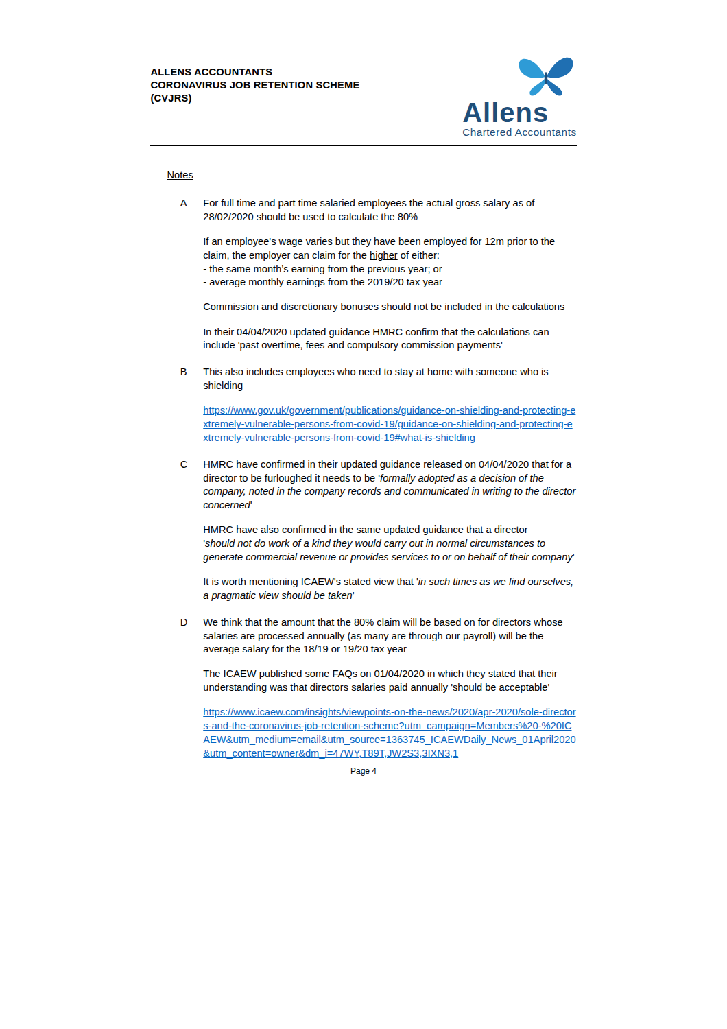ALLENS ACCOUNTANTS
CORONAVIRUS JOB RETENTION SCHEME (CVJRS)
Allens
Chartered Accountants
Notes
A
For full time and part time salaried employees the actual gross salary as of 28/02/2020 should be used to calculate the 80%
If an employee's wage varies but they have been employed for 12m prior to the claim, the employer can claim for the higher of either:
- the same month’s earning from the previous year; or
- average monthly earnings from the 2019/20 tax year
Commission and discretionary bonuses should not be included in the calculations
In their 04/04/2020 updated guidance HMRC confirm that the calculations can include 'past overtime, fees and compulsory commission payments'
B
This also includes employees who need to stay at home with someone who is shielding
https://www.gov.uk/government/publications/guidance-on-shielding-and-protecting-extremely-vulnerable-persons-from-covid-19/guidance-on-shielding-and-protecting-extremely-vulnerable-persons-from-covid-19#what-is-shielding
C
HMRC have confirmed in their updated guidance released on 04/04/2020 that for a director to be furloughed it needs to be 'formally adopted as a decision of the company, noted in the company records and communicated in writing to the director concerned'
HMRC have also confirmed in the same updated guidance that a director
'should not do work of a kind they would carry out in normal circumstances to generate commercial revenue or provides services to or on behalf of their company'
It is worth mentioning ICAEW's stated view that 'in such times as we find ourselves, a pragmatic view should be taken'
D
We think that the amount that the 80% claim will be based on for directors whose salaries are processed annually (as many are through our payroll) will be the average salary for the 18/19 or 19/20 tax year
The ICAEW published some FAQs on 01/04/2020 in which they stated that their understanding was that directors salaries paid annually 'should be acceptable'
https://www.icaew.com/insights/viewpoints-on-the-news/2020/apr-2020/sole-directors-and-the-coronavirus-job-retention-scheme?utm_campaign=Members%20-%20ICAEW&utm_medium=email&utm_source=1363745_ICAEWDaily_News_01April2020&utm_content=owner&dm_i=47WY,T89T,JW2S3,3IXN3,1
Page 4